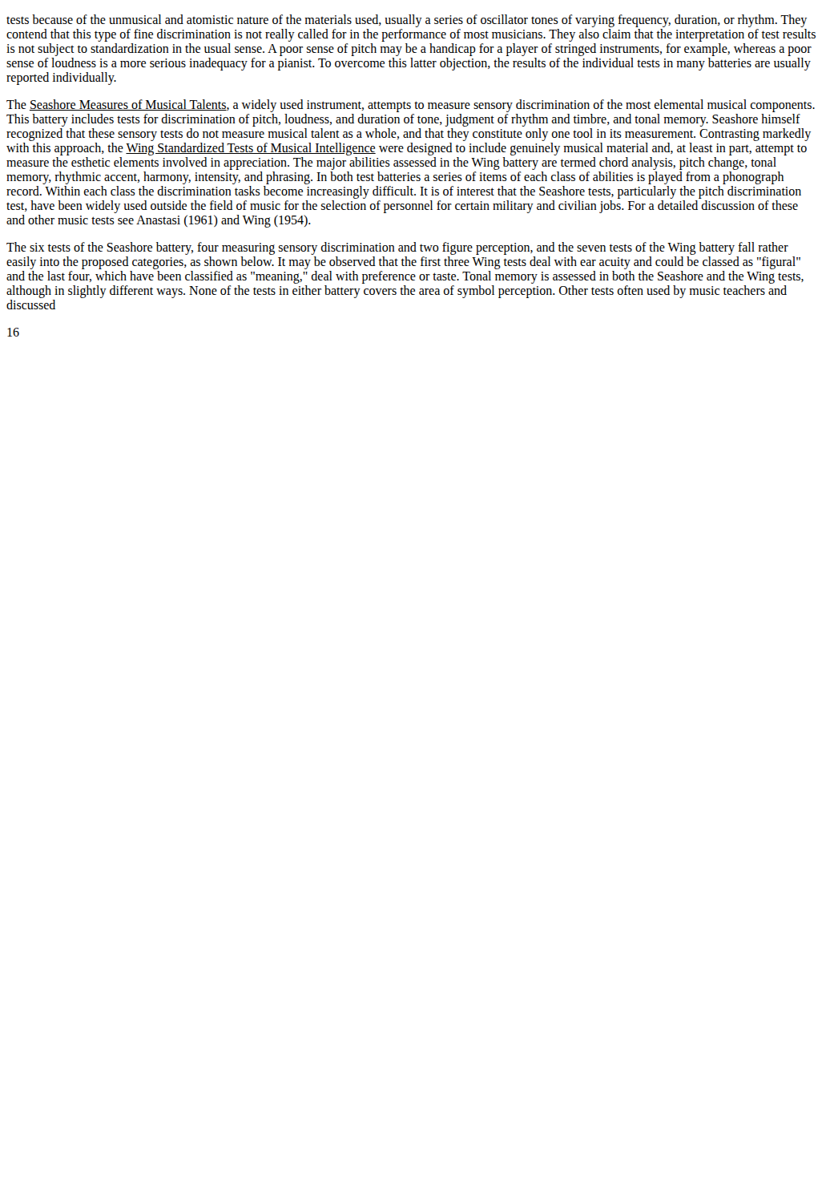tests because of the unmusical and atomistic nature of the materials used, usually a series of oscillator tones of varying frequency, duration, or rhythm. They contend that this type of fine discrimination is not really called for in the performance of most musicians. They also claim that the interpretation of test results is not subject to standardization in the usual sense. A poor sense of pitch may be a handicap for a player of stringed instruments, for example, whereas a poor sense of loudness is a more serious inadequacy for a pianist. To overcome this latter objection, the results of the individual tests in many batteries are usually reported individually.
The Seashore Measures of Musical Talents, a widely used instrument, attempts to measure sensory discrimination of the most elemental musical components. This battery includes tests for discrimination of pitch, loudness, and duration of tone, judgment of rhythm and timbre, and tonal memory. Seashore himself recognized that these sensory tests do not measure musical talent as a whole, and that they constitute only one tool in its measurement. Contrasting markedly with this approach, the Wing Standardized Tests of Musical Intelligence were designed to include genuinely musical material and, at least in part, attempt to measure the esthetic elements involved in appreciation. The major abilities assessed in the Wing battery are termed chord analysis, pitch change, tonal memory, rhythmic accent, harmony, intensity, and phrasing. In both test batteries a series of items of each class of abilities is played from a phonograph record. Within each class the discrimination tasks become increasingly difficult. It is of interest that the Seashore tests, particularly the pitch discrimination test, have been widely used outside the field of music for the selection of personnel for certain military and civilian jobs. For a detailed discussion of these and other music tests see Anastasi (1961) and Wing (1954).
The six tests of the Seashore battery, four measuring sensory discrimination and two figure perception, and the seven tests of the Wing battery fall rather easily into the proposed categories, as shown below. It may be observed that the first three Wing tests deal with ear acuity and could be classed as "figural" and the last four, which have been classified as "meaning," deal with preference or taste. Tonal memory is assessed in both the Seashore and the Wing tests, although in slightly different ways. None of the tests in either battery covers the area of symbol perception. Other tests often used by music teachers and discussed
16